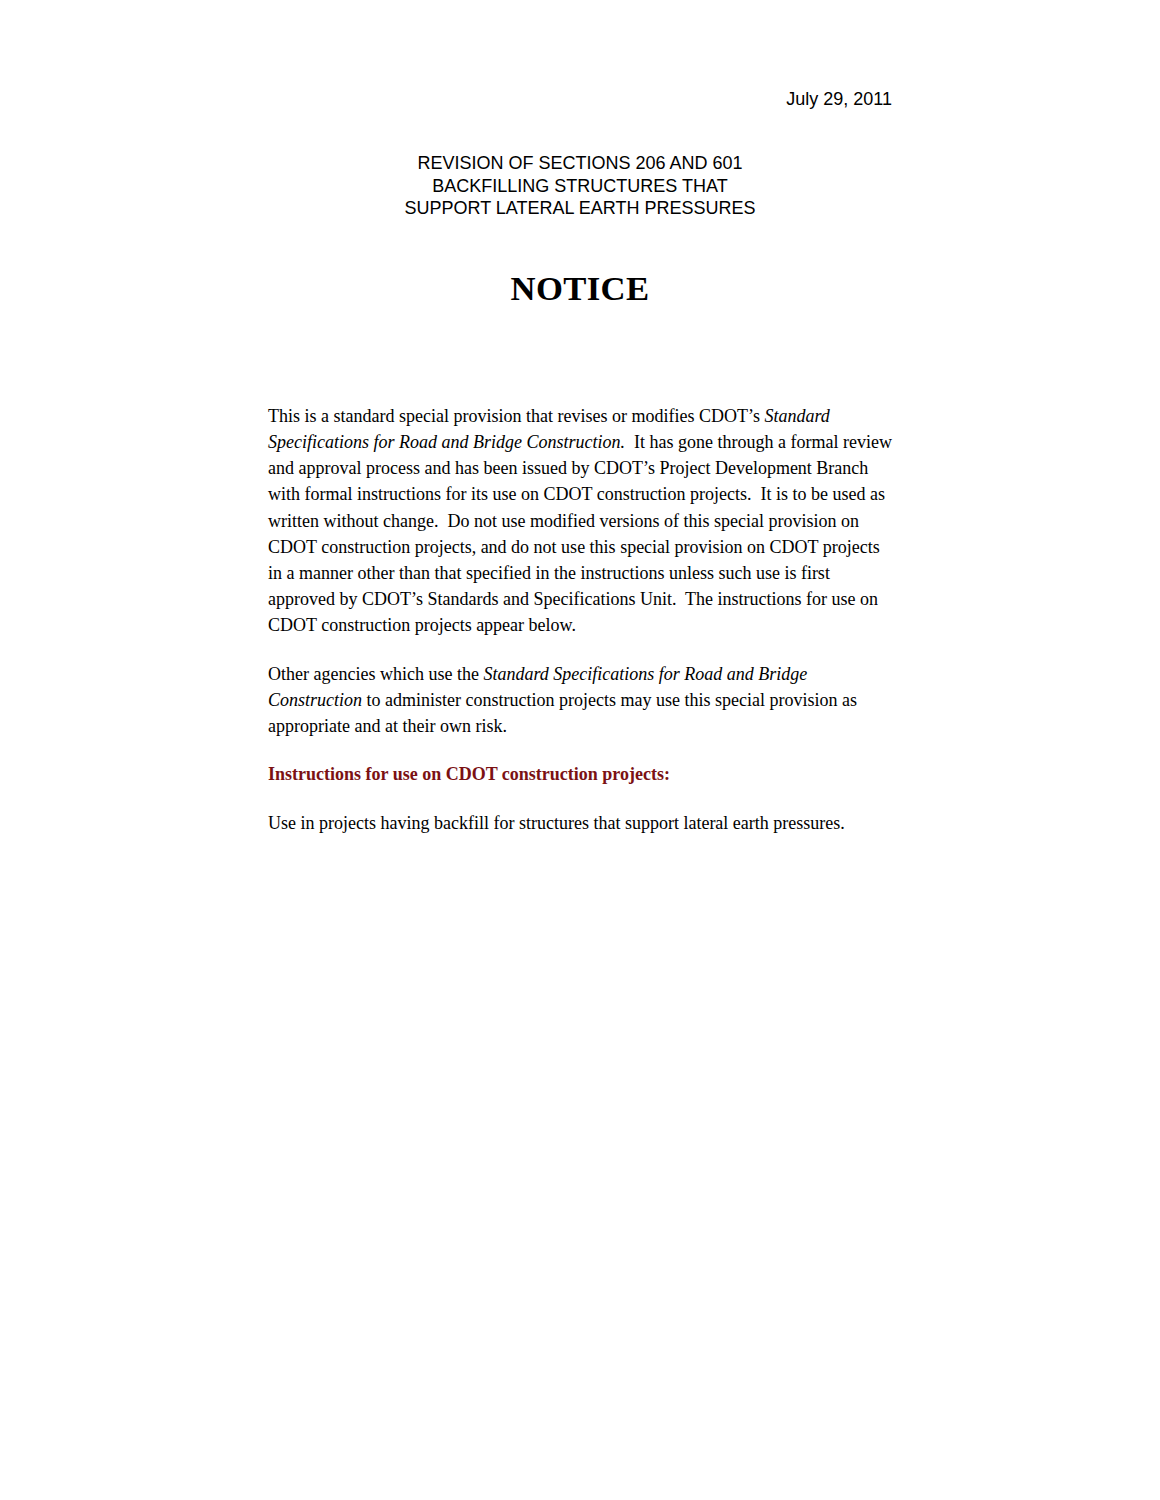July 29, 2011
REVISION OF SECTIONS 206 AND 601
BACKFILLING STRUCTURES THAT
SUPPORT LATERAL EARTH PRESSURES
NOTICE
This is a standard special provision that revises or modifies CDOT’s Standard Specifications for Road and Bridge Construction. It has gone through a formal review and approval process and has been issued by CDOT’s Project Development Branch with formal instructions for its use on CDOT construction projects. It is to be used as written without change. Do not use modified versions of this special provision on CDOT construction projects, and do not use this special provision on CDOT projects in a manner other than that specified in the instructions unless such use is first approved by CDOT’s Standards and Specifications Unit. The instructions for use on CDOT construction projects appear below.
Other agencies which use the Standard Specifications for Road and Bridge Construction to administer construction projects may use this special provision as appropriate and at their own risk.
Instructions for use on CDOT construction projects:
Use in projects having backfill for structures that support lateral earth pressures.